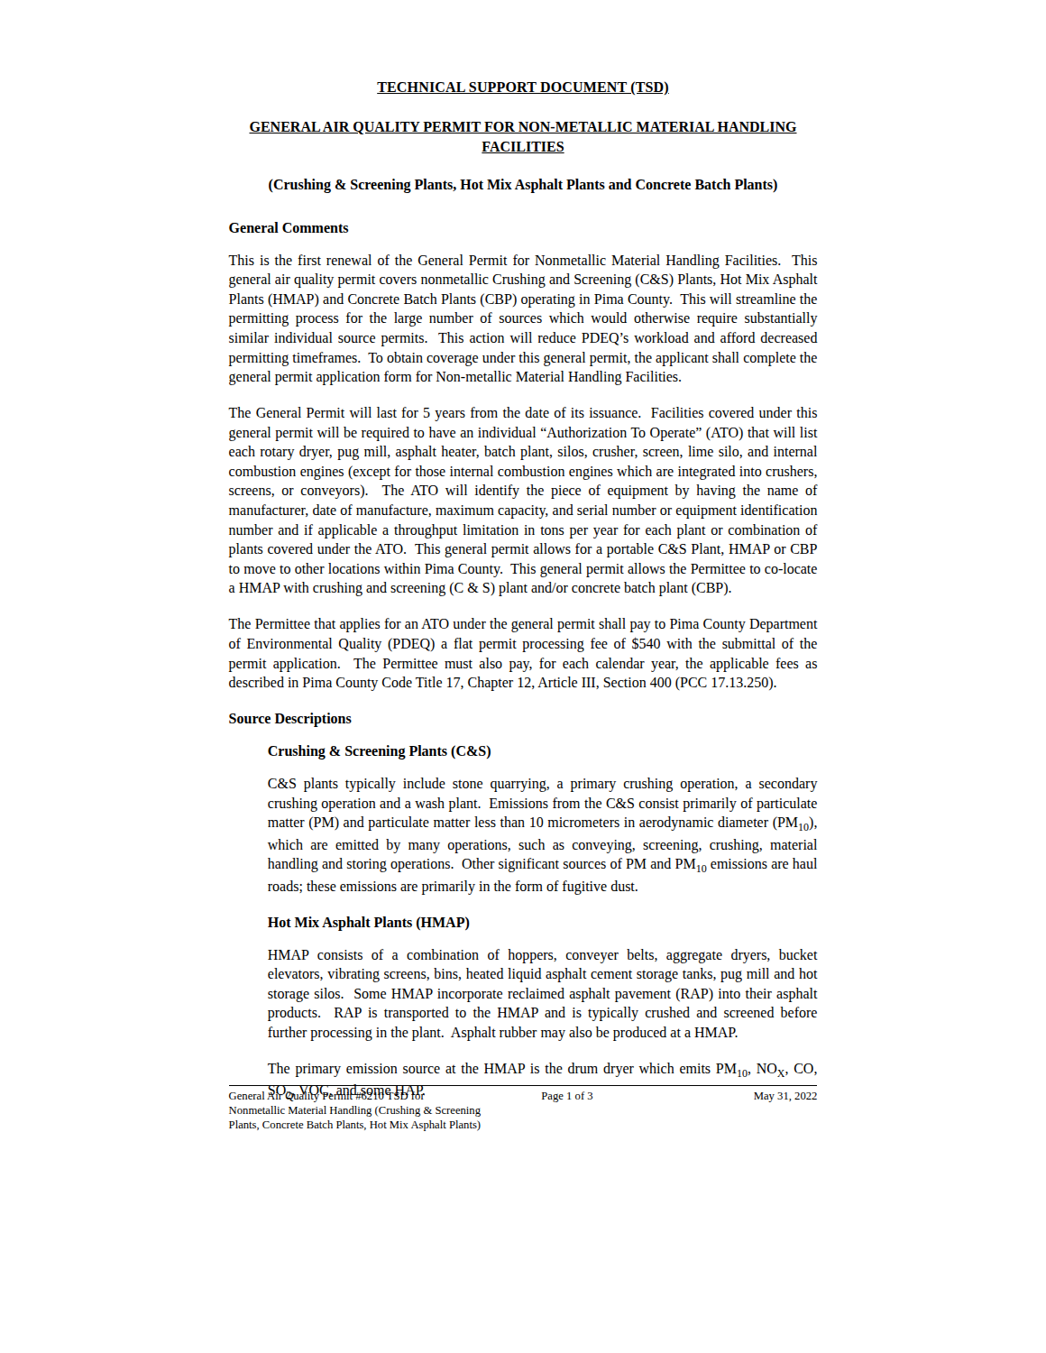TECHNICAL SUPPORT DOCUMENT (TSD)
GENERAL AIR QUALITY PERMIT FOR NON-METALLIC MATERIAL HANDLING FACILITIES
(Crushing & Screening Plants, Hot Mix Asphalt Plants and Concrete Batch Plants)
General Comments
This is the first renewal of the General Permit for Nonmetallic Material Handling Facilities. This general air quality permit covers nonmetallic Crushing and Screening (C&S) Plants, Hot Mix Asphalt Plants (HMAP) and Concrete Batch Plants (CBP) operating in Pima County. This will streamline the permitting process for the large number of sources which would otherwise require substantially similar individual source permits. This action will reduce PDEQ’s workload and afford decreased permitting timeframes. To obtain coverage under this general permit, the applicant shall complete the general permit application form for Non-metallic Material Handling Facilities.
The General Permit will last for 5 years from the date of its issuance. Facilities covered under this general permit will be required to have an individual “Authorization To Operate” (ATO) that will list each rotary dryer, pug mill, asphalt heater, batch plant, silos, crusher, screen, lime silo, and internal combustion engines (except for those internal combustion engines which are integrated into crushers, screens, or conveyors). The ATO will identify the piece of equipment by having the name of manufacturer, date of manufacture, maximum capacity, and serial number or equipment identification number and if applicable a throughput limitation in tons per year for each plant or combination of plants covered under the ATO. This general permit allows for a portable C&S Plant, HMAP or CBP to move to other locations within Pima County. This general permit allows the Permittee to co-locate a HMAP with crushing and screening (C & S) plant and/or concrete batch plant (CBP).
The Permittee that applies for an ATO under the general permit shall pay to Pima County Department of Environmental Quality (PDEQ) a flat permit processing fee of $540 with the submittal of the permit application. The Permittee must also pay, for each calendar year, the applicable fees as described in Pima County Code Title 17, Chapter 12, Article III, Section 400 (PCC 17.13.250).
Source Descriptions
Crushing & Screening Plants (C&S)
C&S plants typically include stone quarrying, a primary crushing operation, a secondary crushing operation and a wash plant. Emissions from the C&S consist primarily of particulate matter (PM) and particulate matter less than 10 micrometers in aerodynamic diameter (PM10), which are emitted by many operations, such as conveying, screening, crushing, material handling and storing operations. Other significant sources of PM and PM10 emissions are haul roads; these emissions are primarily in the form of fugitive dust.
Hot Mix Asphalt Plants (HMAP)
HMAP consists of a combination of hoppers, conveyer belts, aggregate dryers, bucket elevators, vibrating screens, bins, heated liquid asphalt cement storage tanks, pug mill and hot storage silos. Some HMAP incorporate reclaimed asphalt pavement (RAP) into their asphalt products. RAP is transported to the HMAP and is typically crushed and screened before further processing in the plant. Asphalt rubber may also be produced at a HMAP.
The primary emission source at the HMAP is the drum dryer which emits PM10, NOX, CO, SO2, VOC, and some HAP.
| General Air Quality Permit #6210 TSD for Nonmetallic Material Handling (Crushing & Screening Plants, Concrete Batch Plants, Hot Mix Asphalt Plants) | Page 1 of 3 | May 31, 2022 |